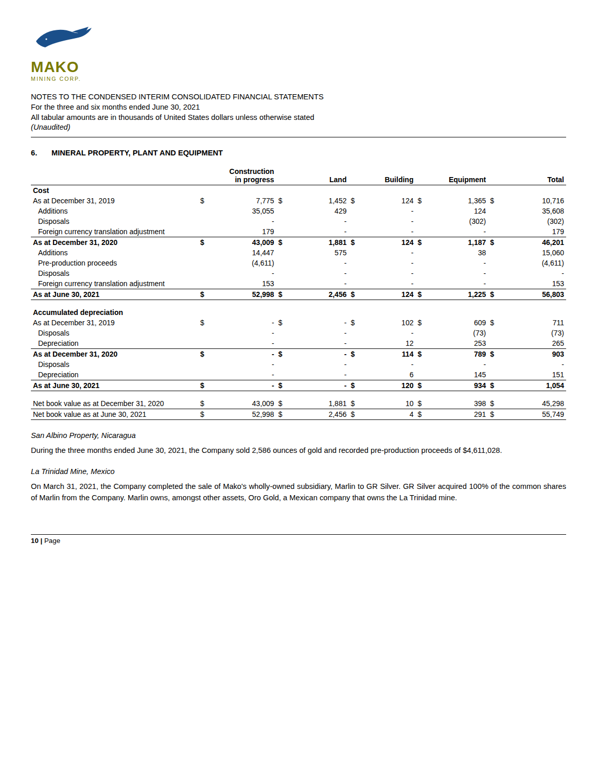MAKO
MINING CORP.
NOTES TO THE CONDENSED INTERIM CONSOLIDATED FINANCIAL STATEMENTS
For the three and six months ended June 30, 2021
All tabular amounts are in thousands of United States dollars unless otherwise stated
(Unaudited)
6. MINERAL PROPERTY, PLANT AND EQUIPMENT
| | Construction in progress | Land | Building | Equipment | Total |
| --- | --- | --- | --- | --- | --- |
| Cost | |
| As at December 31, 2019 | $ | 7,775 | $ | 1,452 | $ | 124 | $ | 1,365 | $ | 10,716 |
| Additions | | 35,055 | | 429 | | - | | 124 | | 35,608 |
| Disposals | | - | | - | | - | | (302) | | (302) |
| Foreign currency translation adjustment | | 179 | | - | | - | | - | | 179 |
| As at December 31, 2020 | $ | 43,009 | $ | 1,881 | $ | 124 | $ | 1,187 | $ | 46,201 |
| Additions | | 14,447 | | 575 | | - | | 38 | | 15,060 |
| Pre-production proceeds | | (4,611) | | - | | - | | - | | (4,611) |
| Disposals | | - | | - | | - | | - | | - |
| Foreign currency translation adjustment | | 153 | | - | | - | | - | | 153 |
| As at June 30, 2021 | $ | 52,998 | $ | 2,456 | $ | 124 | $ | 1,225 | $ | 56,803 |
| Accumulated depreciation | |
| As at December 31, 2019 | $ | - | $ | - | $ | 102 | $ | 609 | $ | 711 |
| Disposals | | - | | - | | - | | (73) | | (73) |
| Depreciation | | - | | - | | 12 | | 253 | | 265 |
| As at December 31, 2020 | $ | - | $ | - | $ | 114 | $ | 789 | $ | 903 |
| Disposals | | - | | - | | - | | - | | - |
| Depreciation | | - | | - | | 6 | | 145 | | 151 |
| As at June 30, 2021 | $ | - | $ | - | $ | 120 | $ | 934 | $ | 1,054 |
| Net book value as at December 31, 2020 | $ | 43,009 | $ | 1,881 | $ | 10 | $ | 398 | $ | 45,298 |
| Net book value as at June 30, 2021 | $ | 52,998 | $ | 2,456 | $ | 4 | $ | 291 | $ | 55,749 |
San Albino Property, Nicaragua
During the three months ended June 30, 2021, the Company sold 2,586 ounces of gold and recorded pre-production proceeds of $4,611,028.
La Trinidad Mine, Mexico
On March 31, 2021, the Company completed the sale of Mako's wholly-owned subsidiary, Marlin to GR Silver. GR Silver acquired 100% of the common shares of Marlin from the Company. Marlin owns, amongst other assets, Oro Gold, a Mexican company that owns the La Trinidad mine.
10 | Page